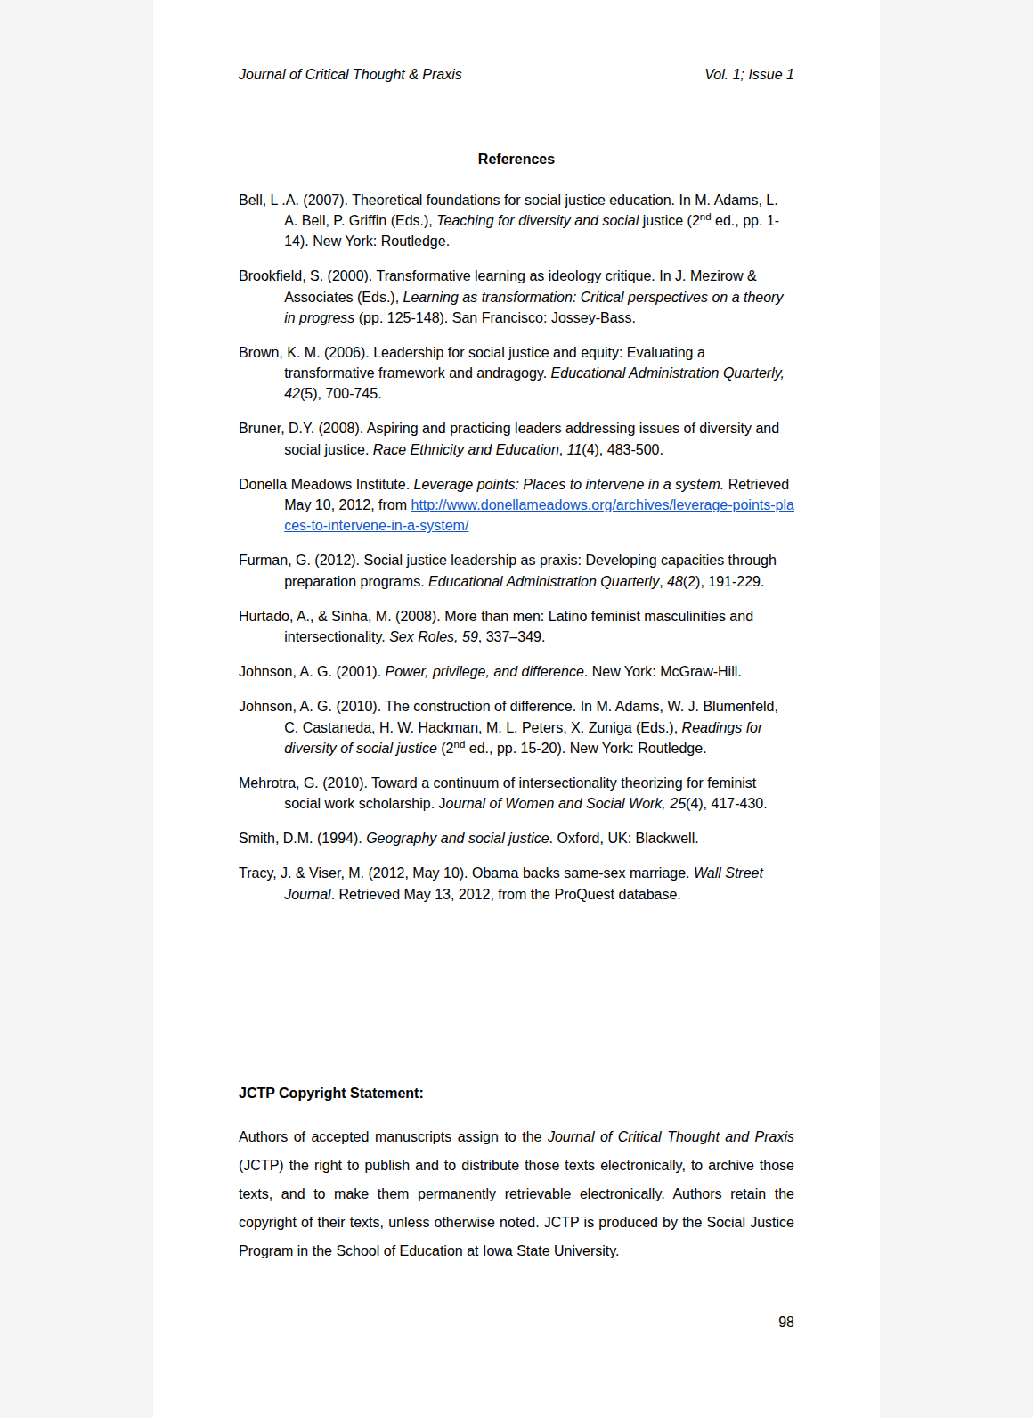Journal of Critical Thought & Praxis Vol. 1; Issue 1
References
Bell, L .A. (2007). Theoretical foundations for social justice education. In M. Adams, L. A. Bell, P. Griffin (Eds.), Teaching for diversity and social justice (2nd ed., pp. 1-14). New York: Routledge.
Brookfield, S. (2000). Transformative learning as ideology critique. In J. Mezirow & Associates (Eds.), Learning as transformation: Critical perspectives on a theory in progress (pp. 125-148). San Francisco: Jossey-Bass.
Brown, K. M. (2006). Leadership for social justice and equity: Evaluating a transformative framework and andragogy. Educational Administration Quarterly, 42(5), 700-745.
Bruner, D.Y. (2008). Aspiring and practicing leaders addressing issues of diversity and social justice. Race Ethnicity and Education, 11(4), 483-500.
Donella Meadows Institute. Leverage points: Places to intervene in a system. Retrieved May 10, 2012, from http://www.donellameadows.org/archives/leverage-points-places-to-intervene-in-a-system/
Furman, G. (2012). Social justice leadership as praxis: Developing capacities through preparation programs. Educational Administration Quarterly, 48(2), 191-229.
Hurtado, A., & Sinha, M. (2008). More than men: Latino feminist masculinities and intersectionality. Sex Roles, 59, 337–349.
Johnson, A. G. (2001). Power, privilege, and difference. New York: McGraw-Hill.
Johnson, A. G. (2010). The construction of difference. In M. Adams, W. J. Blumenfeld, C. Castaneda, H. W. Hackman, M. L. Peters, X. Zuniga (Eds.), Readings for diversity of social justice (2nd ed., pp. 15-20). New York: Routledge.
Mehrotra, G. (2010). Toward a continuum of intersectionality theorizing for feminist social work scholarship. Journal of Women and Social Work, 25(4), 417-430.
Smith, D.M. (1994). Geography and social justice. Oxford, UK: Blackwell.
Tracy, J. & Viser, M. (2012, May 10). Obama backs same-sex marriage. Wall Street Journal. Retrieved May 13, 2012, from the ProQuest database.
JCTP Copyright Statement:
Authors of accepted manuscripts assign to the Journal of Critical Thought and Praxis (JCTP) the right to publish and to distribute those texts electronically, to archive those texts, and to make them permanently retrievable electronically. Authors retain the copyright of their texts, unless otherwise noted. JCTP is produced by the Social Justice Program in the School of Education at Iowa State University.
98